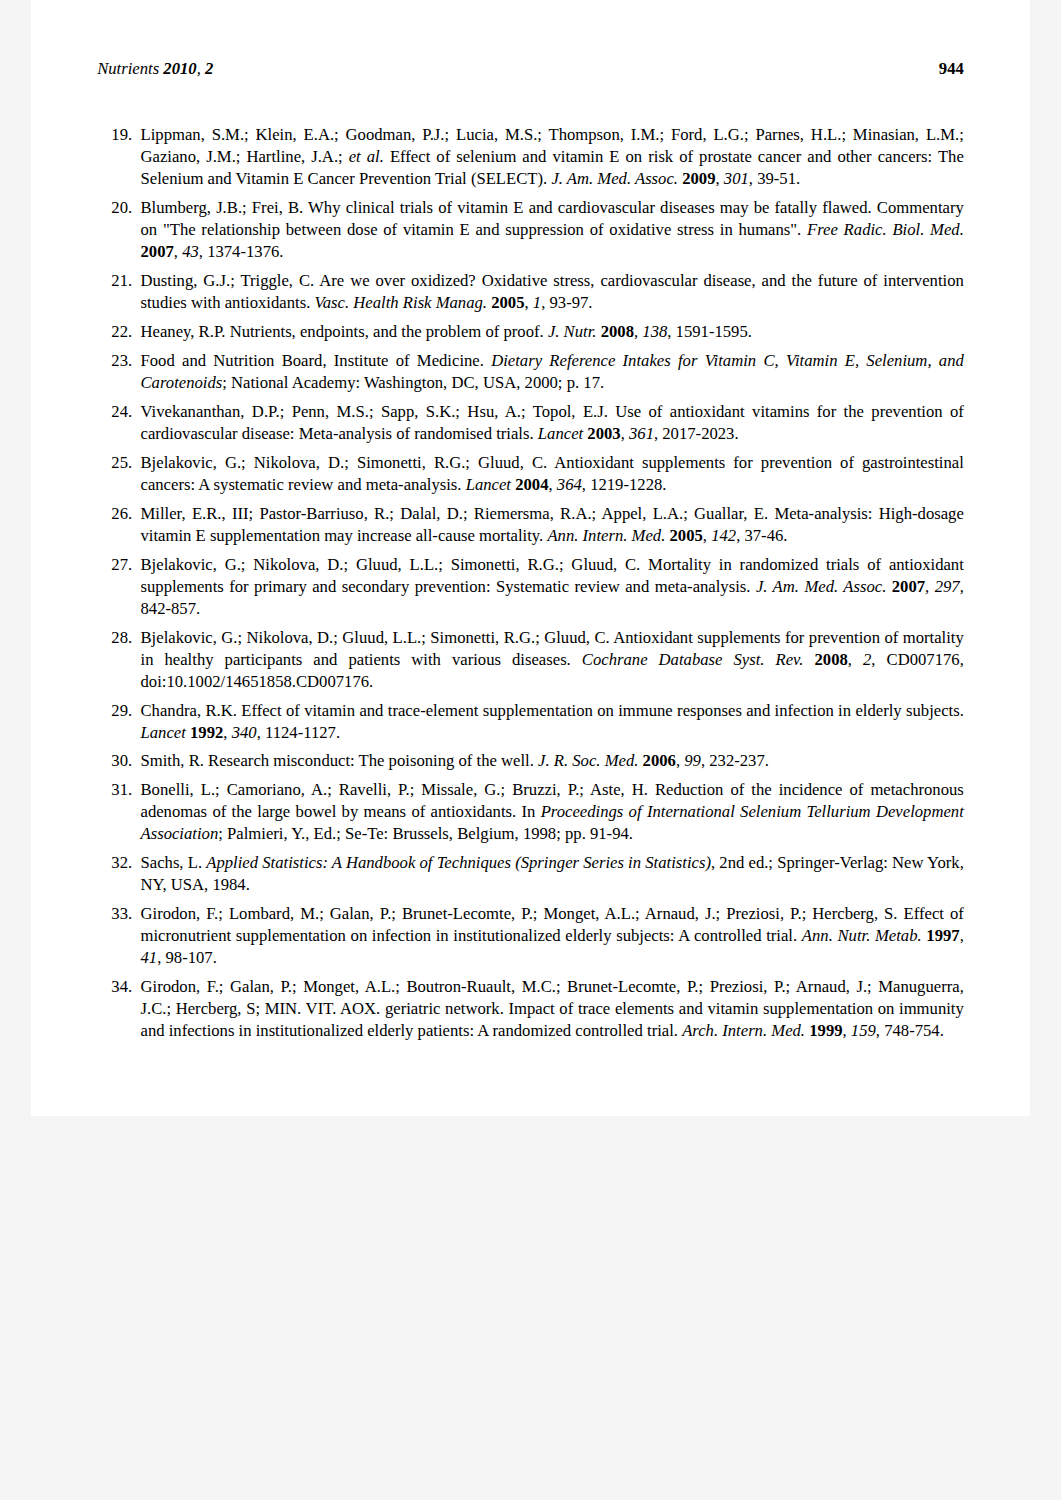Nutrients 2010, 2
944
19. Lippman, S.M.; Klein, E.A.; Goodman, P.J.; Lucia, M.S.; Thompson, I.M.; Ford, L.G.; Parnes, H.L.; Minasian, L.M.; Gaziano, J.M.; Hartline, J.A.; et al. Effect of selenium and vitamin E on risk of prostate cancer and other cancers: The Selenium and Vitamin E Cancer Prevention Trial (SELECT). J. Am. Med. Assoc. 2009, 301, 39-51.
20. Blumberg, J.B.; Frei, B. Why clinical trials of vitamin E and cardiovascular diseases may be fatally flawed. Commentary on "The relationship between dose of vitamin E and suppression of oxidative stress in humans". Free Radic. Biol. Med. 2007, 43, 1374-1376.
21. Dusting, G.J.; Triggle, C. Are we over oxidized? Oxidative stress, cardiovascular disease, and the future of intervention studies with antioxidants. Vasc. Health Risk Manag. 2005, 1, 93-97.
22. Heaney, R.P. Nutrients, endpoints, and the problem of proof. J. Nutr. 2008, 138, 1591-1595.
23. Food and Nutrition Board, Institute of Medicine. Dietary Reference Intakes for Vitamin C, Vitamin E, Selenium, and Carotenoids; National Academy: Washington, DC, USA, 2000; p. 17.
24. Vivekananthan, D.P.; Penn, M.S.; Sapp, S.K.; Hsu, A.; Topol, E.J. Use of antioxidant vitamins for the prevention of cardiovascular disease: Meta-analysis of randomised trials. Lancet 2003, 361, 2017-2023.
25. Bjelakovic, G.; Nikolova, D.; Simonetti, R.G.; Gluud, C. Antioxidant supplements for prevention of gastrointestinal cancers: A systematic review and meta-analysis. Lancet 2004, 364, 1219-1228.
26. Miller, E.R., III; Pastor-Barriuso, R.; Dalal, D.; Riemersma, R.A.; Appel, L.A.; Guallar, E. Meta-analysis: High-dosage vitamin E supplementation may increase all-cause mortality. Ann. Intern. Med. 2005, 142, 37-46.
27. Bjelakovic, G.; Nikolova, D.; Gluud, L.L.; Simonetti, R.G.; Gluud, C. Mortality in randomized trials of antioxidant supplements for primary and secondary prevention: Systematic review and meta-analysis. J. Am. Med. Assoc. 2007, 297, 842-857.
28. Bjelakovic, G.; Nikolova, D.; Gluud, L.L.; Simonetti, R.G.; Gluud, C. Antioxidant supplements for prevention of mortality in healthy participants and patients with various diseases. Cochrane Database Syst. Rev. 2008, 2, CD007176, doi:10.1002/14651858.CD007176.
29. Chandra, R.K. Effect of vitamin and trace-element supplementation on immune responses and infection in elderly subjects. Lancet 1992, 340, 1124-1127.
30. Smith, R. Research misconduct: The poisoning of the well. J. R. Soc. Med. 2006, 99, 232-237.
31. Bonelli, L.; Camoriano, A.; Ravelli, P.; Missale, G.; Bruzzi, P.; Aste, H. Reduction of the incidence of metachronous adenomas of the large bowel by means of antioxidants. In Proceedings of International Selenium Tellurium Development Association; Palmieri, Y., Ed.; Se-Te: Brussels, Belgium, 1998; pp. 91-94.
32. Sachs, L. Applied Statistics: A Handbook of Techniques (Springer Series in Statistics), 2nd ed.; Springer-Verlag: New York, NY, USA, 1984.
33. Girodon, F.; Lombard, M.; Galan, P.; Brunet-Lecomte, P.; Monget, A.L.; Arnaud, J.; Preziosi, P.; Hercberg, S. Effect of micronutrient supplementation on infection in institutionalized elderly subjects: A controlled trial. Ann. Nutr. Metab. 1997, 41, 98-107.
34. Girodon, F.; Galan, P.; Monget, A.L.; Boutron-Ruault, M.C.; Brunet-Lecomte, P.; Preziosi, P.; Arnaud, J.; Manuguerra, J.C.; Hercberg, S; MIN. VIT. AOX. geriatric network. Impact of trace elements and vitamin supplementation on immunity and infections in institutionalized elderly patients: A randomized controlled trial. Arch. Intern. Med. 1999, 159, 748-754.